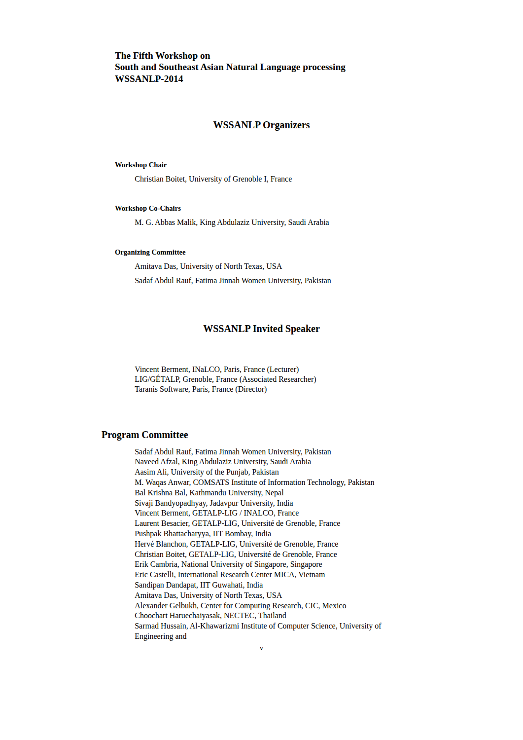The Fifth Workshop on
South and Southeast Asian Natural Language processing
WSSANLP-2014
WSSANLP Organizers
Workshop Chair
Christian Boitet, University of Grenoble I, France
Workshop Co-Chairs
M. G. Abbas Malik, King Abdulaziz University, Saudi Arabia
Organizing Committee
Amitava Das, University of North Texas, USA
Sadaf Abdul Rauf, Fatima Jinnah Women University, Pakistan
WSSANLP Invited Speaker
Vincent Berment, INaLCO, Paris, France (Lecturer)
LIG/GÉTALP, Grenoble, France (Associated Researcher)
Taranis Software, Paris, France (Director)
Program Committee
Sadaf Abdul Rauf, Fatima Jinnah Women University, Pakistan
Naveed Afzal, King Abdulaziz University, Saudi Arabia
Aasim Ali, University of the Punjab, Pakistan
M. Waqas Anwar, COMSATS Institute of Information Technology, Pakistan
Bal Krishna Bal, Kathmandu University, Nepal
Sivaji Bandyopadhyay, Jadavpur University, India
Vincent Berment, GETALP-LIG / INALCO, France
Laurent Besacier, GETALP-LIG, Université de Grenoble, France
Pushpak Bhattacharyya, IIT Bombay, India
Hervé Blanchon, GETALP-LIG, Université de Grenoble, France
Christian Boitet, GETALP-LIG, Université de Grenoble, France
Erik Cambria, National University of Singapore, Singapore
Eric Castelli, International Research Center MICA, Vietnam
Sandipan Dandapat, IIT Guwahati, India
Amitava Das, University of North Texas, USA
Alexander Gelbukh, Center for Computing Research, CIC, Mexico
Choochart Haruechaiyasak, NECTEC, Thailand
Sarmad Hussain, Al-Khawarizmi Institute of Computer Science, University of Engineering and
v